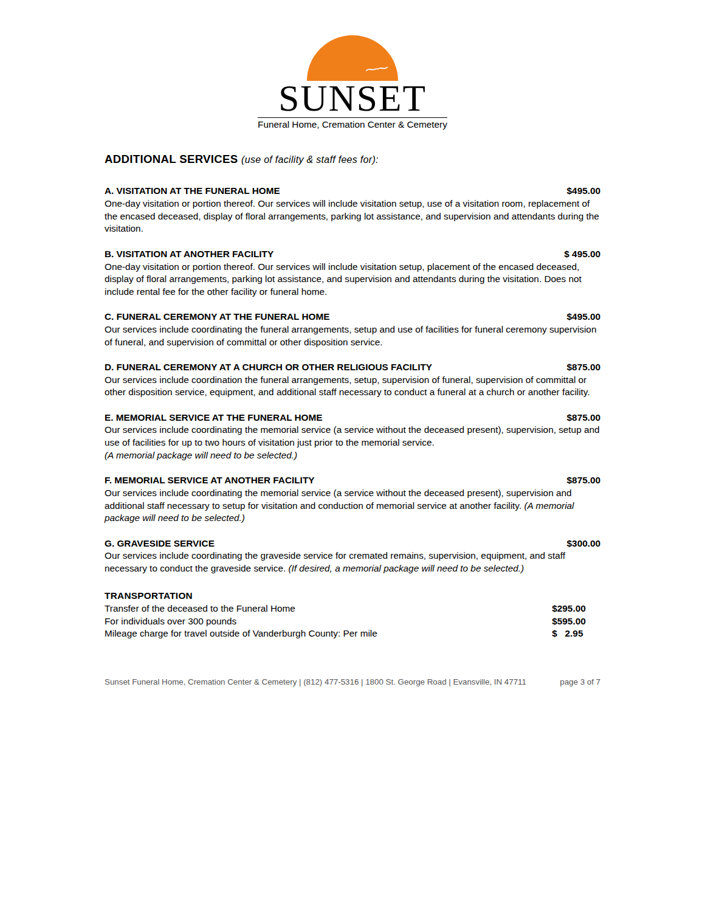SUNSET
Funeral Home, Cremation Center & Cemetery
ADDITIONAL SERVICES (use of facility & staff fees for):
A. VISITATION AT THE FUNERAL HOME $495.00
One-day visitation or portion thereof. Our services will include visitation setup, use of a visitation room, replacement of the encased deceased, display of floral arrangements, parking lot assistance, and supervision and attendants during the visitation.
B. VISITATION AT ANOTHER FACILITY $ 495.00
One-day visitation or portion thereof. Our services will include visitation setup, placement of the encased deceased, display of floral arrangements, parking lot assistance, and supervision and attendants during the visitation. Does not include rental fee for the other facility or funeral home.
C. FUNERAL CEREMONY AT THE FUNERAL HOME $495.00
Our services include coordinating the funeral arrangements, setup and use of facilities for funeral ceremony supervision of funeral, and supervision of committal or other disposition service.
D. FUNERAL CEREMONY AT A CHURCH OR OTHER RELIGIOUS FACILITY $875.00
Our services include coordination the funeral arrangements, setup, supervision of funeral, supervision of committal or other disposition service, equipment, and additional staff necessary to conduct a funeral at a church or another facility.
E. MEMORIAL SERVICE AT THE FUNERAL HOME $875.00
Our services include coordinating the memorial service (a service without the deceased present), supervision, setup and use of facilities for up to two hours of visitation just prior to the memorial service.
(A memorial package will need to be selected.)
F. MEMORIAL SERVICE AT ANOTHER FACILITY $875.00
Our services include coordinating the memorial service (a service without the deceased present), supervision and additional staff necessary to setup for visitation and conduction of memorial service at another facility. (A memorial package will need to be selected.)
G. GRAVESIDE SERVICE $300.00
Our services include coordinating the graveside service for cremated remains, supervision, equipment, and staff necessary to conduct the graveside service. (If desired, a memorial package will need to be selected.)
TRANSPORTATION
| Transfer of the deceased to the Funeral Home | $295.00 |
| For individuals over 300 pounds | $595.00 |
| Mileage charge for travel outside of Vanderburgh County: Per mile | $ 2.95 |
Sunset Funeral Home, Cremation Center & Cemetery | (812) 477-5316 | 1800 St. George Road | Evansville, IN 47711 page 3 of 7